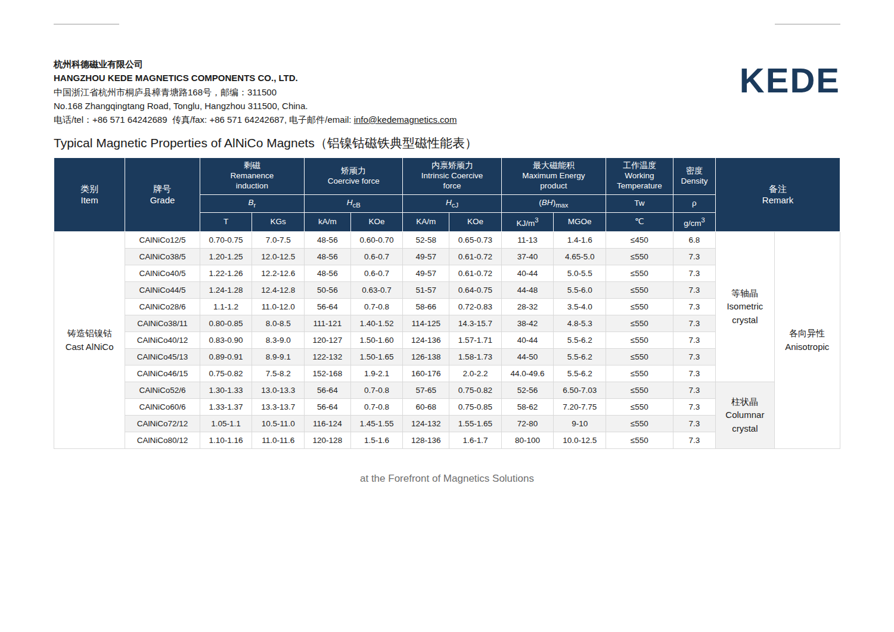杭州科德磁业有限公司
HANGZHOU KEDE MAGNETICS COMPONENTS CO., LTD.
中国浙江省杭州市桐庐县樟青塘路168号，邮编：311500
No.168 Zhangqingtang Road, Tonglu, Hangzhou 311500, China.
电话/tel：+86 571 64242689 传真/fax: +86 571 64242687, 电子邮件/email: info@kedemagnetics.com
KEDE
Typical Magnetic Properties of AlNiCo Magnets（铝镍钴磁铁典型磁性能表）
| 类别 Item | 牌号 Grade | 剩磁 Remanence induction | 矫顽力 Coercive force | 内禀矫顽力 Intrinsic Coercive force | 最大磁能积 Maximum Energy product | 工作温度 Working Temperature | 密度 Density | 备注 Remark |
| --- | --- | --- | --- | --- | --- | --- | --- | --- |
| B r | H cB | H cJ | ( BH ) max | Tw | ρ |
| T | KGs | kA/m | KOe | KA/m | KOe | KJ/m 3 | MGOe | ℃ | g/cm 3 |
| 铸造铝镍钴 Cast AlNiCo | CAlNiCo12/5 | 0.70-0.75 | 7.0-7.5 | 48-56 | 0.60-0.70 | 52-58 | 0.65-0.73 | 11-13 | 1.4-1.6 | ≤450 | 6.8 | 等轴晶 Isometric crystal | 各向异性 Anisotropic |
| CAlNiCo38/5 | 1.20-1.25 | 12.0-12.5 | 48-56 | 0.6-0.7 | 49-57 | 0.61-0.72 | 37-40 | 4.65-5.0 | ≤550 | 7.3 |
| CAlNiCo40/5 | 1.22-1.26 | 12.2-12.6 | 48-56 | 0.6-0.7 | 49-57 | 0.61-0.72 | 40-44 | 5.0-5.5 | ≤550 | 7.3 |
| CAlNiCo44/5 | 1.24-1.28 | 12.4-12.8 | 50-56 | 0.63-0.7 | 51-57 | 0.64-0.75 | 44-48 | 5.5-6.0 | ≤550 | 7.3 |
| CAlNiCo28/6 | 1.1-1.2 | 11.0-12.0 | 56-64 | 0.7-0.8 | 58-66 | 0.72-0.83 | 28-32 | 3.5-4.0 | ≤550 | 7.3 |
| CAlNiCo38/11 | 0.80-0.85 | 8.0-8.5 | 111-121 | 1.40-1.52 | 114-125 | 14.3-15.7 | 38-42 | 4.8-5.3 | ≤550 | 7.3 |
| CAlNiCo40/12 | 0.83-0.90 | 8.3-9.0 | 120-127 | 1.50-1.60 | 124-136 | 1.57-1.71 | 40-44 | 5.5-6.2 | ≤550 | 7.3 |
| CAlNiCo45/13 | 0.89-0.91 | 8.9-9.1 | 122-132 | 1.50-1.65 | 126-138 | 1.58-1.73 | 44-50 | 5.5-6.2 | ≤550 | 7.3 |
| CAlNiCo46/15 | 0.75-0.82 | 7.5-8.2 | 152-168 | 1.9-2.1 | 160-176 | 2.0-2.2 | 44.0-49.6 | 5.5-6.2 | ≤550 | 7.3 |
| CAlNiCo52/6 | 1.30-1.33 | 13.0-13.3 | 56-64 | 0.7-0.8 | 57-65 | 0.75-0.82 | 52-56 | 6.50-7.03 | ≤550 | 7.3 | 柱状晶 Columnar crystal |
| CAlNiCo60/6 | 1.33-1.37 | 13.3-13.7 | 56-64 | 0.7-0.8 | 60-68 | 0.75-0.85 | 58-62 | 7.20-7.75 | ≤550 | 7.3 |
| CAlNiCo72/12 | 1.05-1.1 | 10.5-11.0 | 116-124 | 1.45-1.55 | 124-132 | 1.55-1.65 | 72-80 | 9-10 | ≤550 | 7.3 |
| CAlNiCo80/12 | 1.10-1.16 | 11.0-11.6 | 120-128 | 1.5-1.6 | 128-136 | 1.6-1.7 | 80-100 | 10.0-12.5 | ≤550 | 7.3 |
at the Forefront of Magnetics Solutions